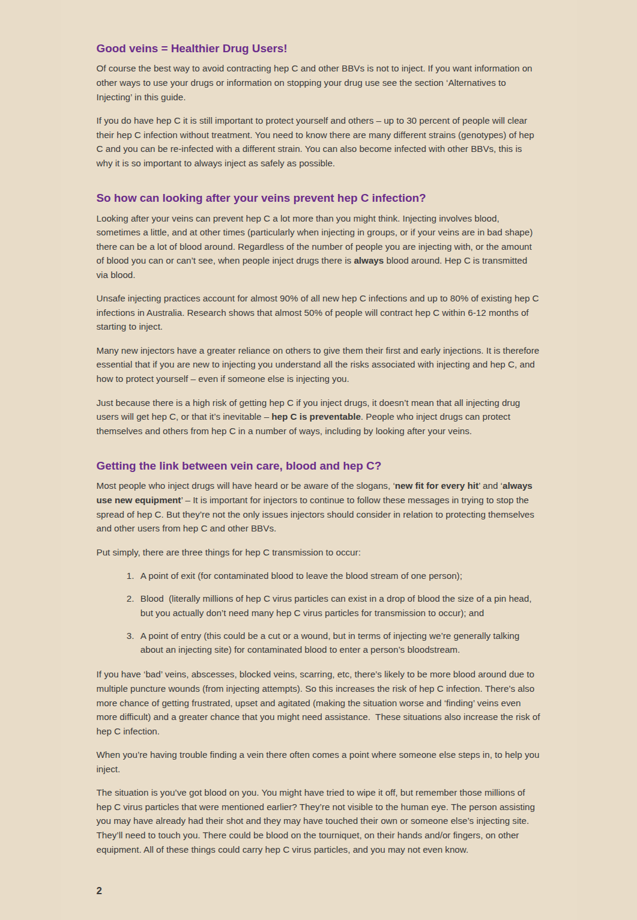Good veins = Healthier Drug Users!
Of course the best way to avoid contracting hep C and other BBVs is not to inject. If you want information on other ways to use your drugs or information on stopping your drug use see the section ‘Alternatives to Injecting’ in this guide.
If you do have hep C it is still important to protect yourself and others – up to 30 percent of people will clear their hep C infection without treatment. You need to know there are many different strains (genotypes) of hep C and you can be re-infected with a different strain. You can also become infected with other BBVs, this is why it is so important to always inject as safely as possible.
So how can looking after your veins prevent hep C infection?
Looking after your veins can prevent hep C a lot more than you might think. Injecting involves blood, sometimes a little, and at other times (particularly when injecting in groups, or if your veins are in bad shape) there can be a lot of blood around. Regardless of the number of people you are injecting with, or the amount of blood you can or can’t see, when people inject drugs there is always blood around. Hep C is transmitted via blood.
Unsafe injecting practices account for almost 90% of all new hep C infections and up to 80% of existing hep C infections in Australia. Research shows that almost 50% of people will contract hep C within 6-12 months of starting to inject.
Many new injectors have a greater reliance on others to give them their first and early injections. It is therefore essential that if you are new to injecting you understand all the risks associated with injecting and hep C, and how to protect yourself – even if someone else is injecting you.
Just because there is a high risk of getting hep C if you inject drugs, it doesn’t mean that all injecting drug users will get hep C, or that it’s inevitable – hep C is preventable. People who inject drugs can protect themselves and others from hep C in a number of ways, including by looking after your veins.
Getting the link between vein care, blood and hep C?
Most people who inject drugs will have heard or be aware of the slogans, ‘new fit for every hit’ and ‘always use new equipment’ – It is important for injectors to continue to follow these messages in trying to stop the spread of hep C. But they’re not the only issues injectors should consider in relation to protecting themselves and other users from hep C and other BBVs.
Put simply, there are three things for hep C transmission to occur:
A point of exit (for contaminated blood to leave the blood stream of one person);
Blood (literally millions of hep C virus particles can exist in a drop of blood the size of a pin head, but you actually don’t need many hep C virus particles for transmission to occur); and
A point of entry (this could be a cut or a wound, but in terms of injecting we’re generally talking about an injecting site) for contaminated blood to enter a person’s bloodstream.
If you have ‘bad’ veins, abscesses, blocked veins, scarring, etc, there’s likely to be more blood around due to multiple puncture wounds (from injecting attempts). So this increases the risk of hep C infection. There’s also more chance of getting frustrated, upset and agitated (making the situation worse and ‘finding’ veins even more difficult) and a greater chance that you might need assistance. These situations also increase the risk of hep C infection.
When you’re having trouble finding a vein there often comes a point where someone else steps in, to help you inject.
The situation is you’ve got blood on you. You might have tried to wipe it off, but remember those millions of hep C virus particles that were mentioned earlier? They’re not visible to the human eye. The person assisting you may have already had their shot and they may have touched their own or someone else’s injecting site. They’ll need to touch you. There could be blood on the tourniquet, on their hands and/or fingers, on other equipment. All of these things could carry hep C virus particles, and you may not even know.
2